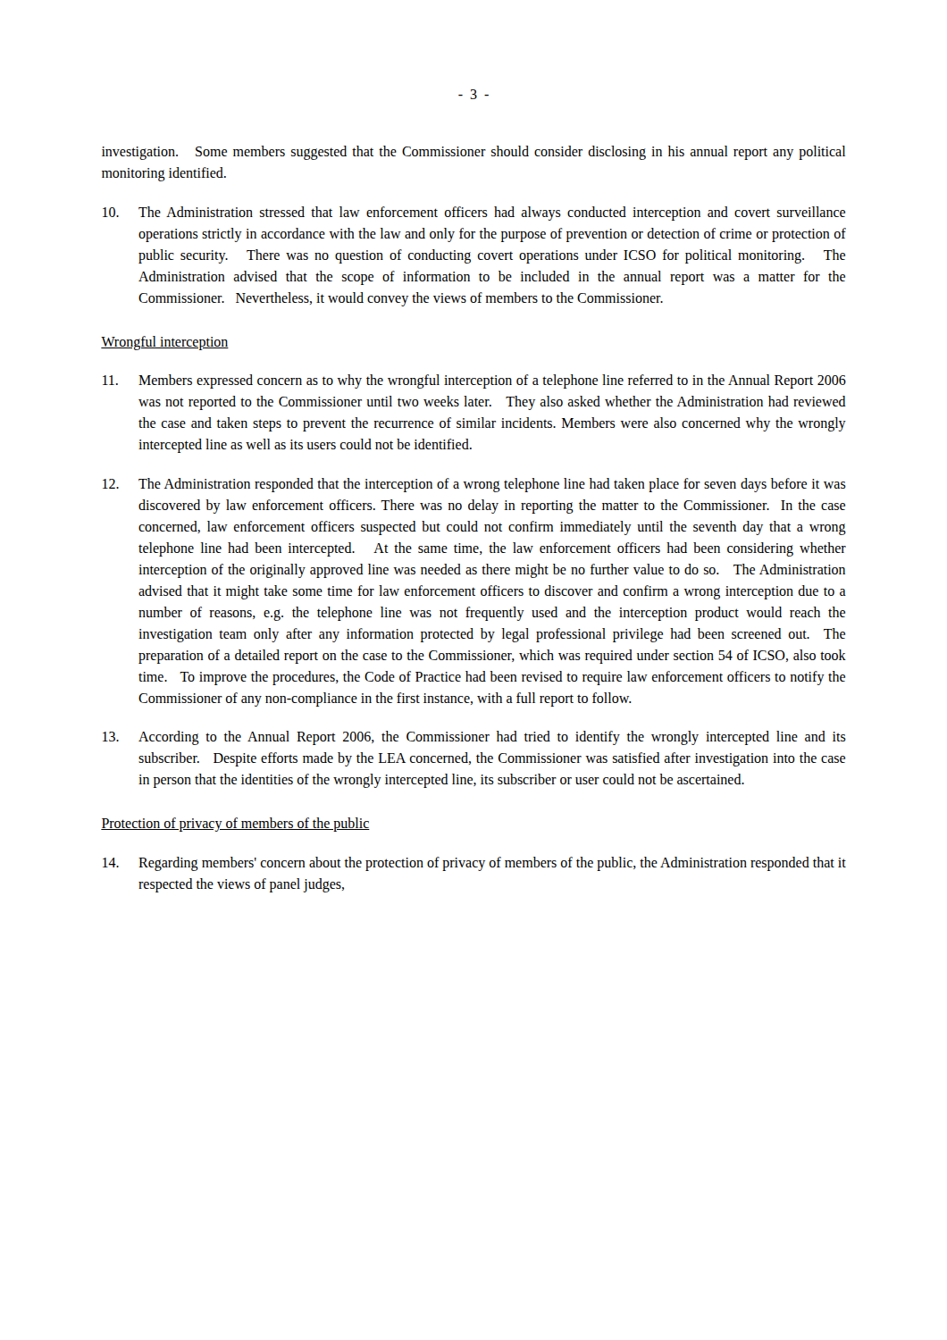- 3 -
investigation. Some members suggested that the Commissioner should consider disclosing in his annual report any political monitoring identified.
10.
The Administration stressed that law enforcement officers had always conducted interception and covert surveillance operations strictly in accordance with the law and only for the purpose of prevention or detection of crime or protection of public security. There was no question of conducting covert operations under ICSO for political monitoring. The Administration advised that the scope of information to be included in the annual report was a matter for the Commissioner. Nevertheless, it would convey the views of members to the Commissioner.
Wrongful interception
11.
Members expressed concern as to why the wrongful interception of a telephone line referred to in the Annual Report 2006 was not reported to the Commissioner until two weeks later. They also asked whether the Administration had reviewed the case and taken steps to prevent the recurrence of similar incidents. Members were also concerned why the wrongly intercepted line as well as its users could not be identified.
12.
The Administration responded that the interception of a wrong telephone line had taken place for seven days before it was discovered by law enforcement officers. There was no delay in reporting the matter to the Commissioner. In the case concerned, law enforcement officers suspected but could not confirm immediately until the seventh day that a wrong telephone line had been intercepted. At the same time, the law enforcement officers had been considering whether interception of the originally approved line was needed as there might be no further value to do so. The Administration advised that it might take some time for law enforcement officers to discover and confirm a wrong interception due to a number of reasons, e.g. the telephone line was not frequently used and the interception product would reach the investigation team only after any information protected by legal professional privilege had been screened out. The preparation of a detailed report on the case to the Commissioner, which was required under section 54 of ICSO, also took time. To improve the procedures, the Code of Practice had been revised to require law enforcement officers to notify the Commissioner of any non-compliance in the first instance, with a full report to follow.
13.
According to the Annual Report 2006, the Commissioner had tried to identify the wrongly intercepted line and its subscriber. Despite efforts made by the LEA concerned, the Commissioner was satisfied after investigation into the case in person that the identities of the wrongly intercepted line, its subscriber or user could not be ascertained.
Protection of privacy of members of the public
14.
Regarding members' concern about the protection of privacy of members of the public, the Administration responded that it respected the views of panel judges,